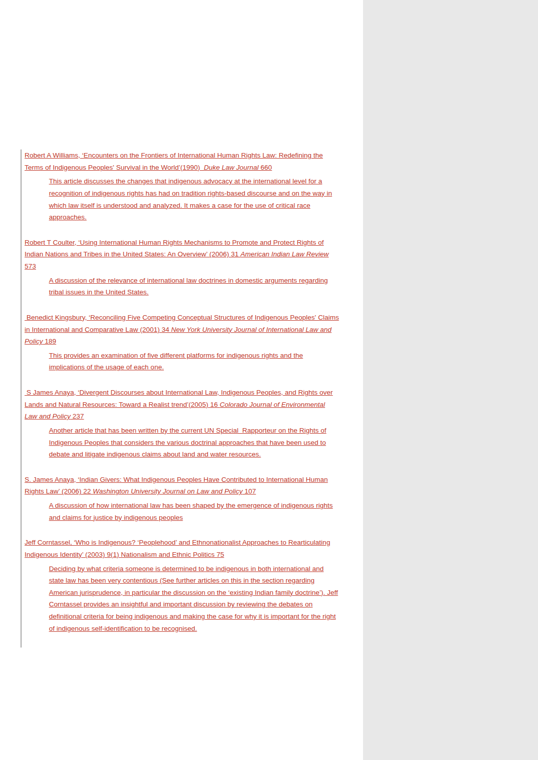Robert A Williams, ‘Encounters on the Frontiers of International Human Rights Law: Redefining the Terms of Indigenous Peoples' Survival in the World’(1990) Duke Law Journal 660
This article discusses the changes that indigenous advocacy at the international level for a recognition of indigenous rights has had on tradition rights-based discourse and on the way in which law itself is understood and analyzed. It makes a case for the use of critical race approaches.
Robert T Coulter, ‘Using International Human Rights Mechanisms to Promote and Protect Rights of Indian Nations and Tribes in the United States: An Overview’ (2006) 31 American Indian Law Review 573
A discussion of the relevance of international law doctrines in domestic arguments regarding tribal issues in the United States.
Benedict Kingsbury, ‘Reconciling Five Competing Conceptual Structures of Indigenous Peoples' Claims in International and Comparative Law (2001) 34 New York University Journal of International Law and Policy 189
This provides an examination of five different platforms for indigenous rights and the implications of the usage of each one.
S James Anaya, ‘Divergent Discourses about International Law, Indigenous Peoples, and Rights over Lands and Natural Resources: Toward a Realist trend’(2005) 16 Colorado Journal of Environmental Law and Policy 237
Another article that has been written by the current UN Special Rapporteur on the Rights of Indigenous Peoples that considers the various doctrinal approaches that have been used to debate and litigate indigenous claims about land and water resources.
S. James Anaya, ‘Indian Givers: What Indigenous Peoples Have Contributed to International Human Rights Law’ (2006) 22 Washington University Journal on Law and Policy 107
A discussion of how international law has been shaped by the emergence of indigenous rights and claims for justice by indigenous peoples
Jeff Corntassel, ‘Who is Indigenous? ‘Peoplehood’ and Ethnonationalist Approaches to Rearticulating Indigenous Identity’ (2003) 9(1) Nationalism and Ethnic Politics 75
Deciding by what criteria someone is determined to be indigenous in both international and state law has been very contentious (See further articles on this in the section regarding American jurisprudence, in particular the discussion on the ‘existing Indian family doctrine’). Jeff Corntassel provides an insightful and important discussion by reviewing the debates on definitional criteria for being indigenous and making the case for why it is important for the right of indigenous self-identification to be recognised.